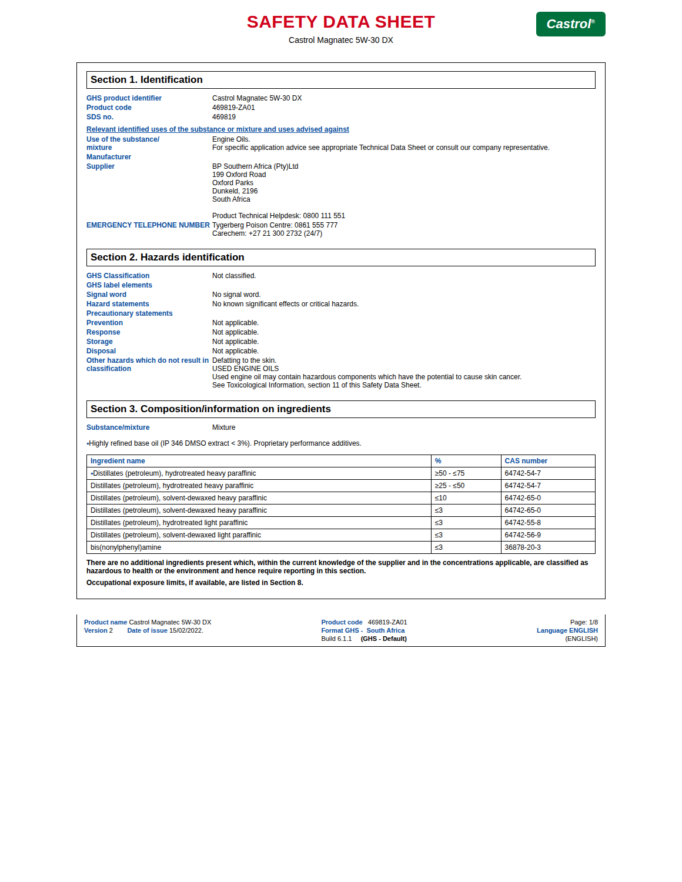SAFETY DATA SHEET
Castrol®
Castrol Magnatec 5W-30 DX
Section 1. Identification
| GHS product identifier | Castrol Magnatec 5W-30 DX |
| Product code | 469819-ZA01 |
| SDS no. | 469819 |
Relevant identified uses of the substance or mixture and uses advised against
| Use of the substance/ mixture | Engine Oils. For specific application advice see appropriate Technical Data Sheet or consult our company representative. |
| Manufacturer | |
| Supplier | BP Southern Africa (Pty)Ltd 199 Oxford Road Oxford Parks Dunkeld, 2196 South Africa Product Technical Helpdesk: 0800 111 551 |
| EMERGENCY TELEPHONE NUMBER | Tygerberg Poison Centre: 0861 555 777 Carechem: +27 21 300 2732 (24/7) |
Section 2. Hazards identification
| GHS Classification | Not classified. |
| GHS label elements | |
| Signal word | No signal word. |
| Hazard statements | No known significant effects or critical hazards. |
| Precautionary statements | |
| Prevention | Not applicable. |
| Response | Not applicable. |
| Storage | Not applicable. |
| Disposal | Not applicable. |
| Other hazards which do not result in classification | Defatting to the skin. USED ENGINE OILS Used engine oil may contain hazardous components which have the potential to cause skin cancer. See Toxicological Information, section 11 of this Safety Data Sheet. |
Section 3. Composition/information on ingredients
| Substance/mixture | Mixture |
▪Highly refined base oil (IP 346 DMSO extract < 3%). Proprietary performance additives.
| Ingredient name | % | CAS number |
| --- | --- | --- |
| ▪ Distillates (petroleum), hydrotreated heavy paraffinic | ≥50 - ≤75 | 64742-54-7 |
| Distillates (petroleum), hydrotreated heavy paraffinic | ≥25 - ≤50 | 64742-54-7 |
| Distillates (petroleum), solvent-dewaxed heavy paraffinic | ≤10 | 64742-65-0 |
| Distillates (petroleum), solvent-dewaxed heavy paraffinic | ≤3 | 64742-65-0 |
| Distillates (petroleum), hydrotreated light paraffinic | ≤3 | 64742-55-8 |
| Distillates (petroleum), solvent-dewaxed light paraffinic | ≤3 | 64742-56-9 |
| bis(nonylphenyl)amine | ≤3 | 36878-20-3 |
There are no additional ingredients present which, within the current knowledge of the supplier and in the concentrations applicable, are classified as hazardous to health or the environment and hence require reporting in this section.
Occupational exposure limits, if available, are listed in Section 8.
| Product name Castrol Magnatec 5W-30 DX | Product code 469819-ZA01 | Page: 1/8 |
| Version 2 Date of issue 15/02/2022. | Format GHS - South Africa | Language ENGLISH |
| | Build 6.1.1 (GHS - Default) | (ENGLISH) |